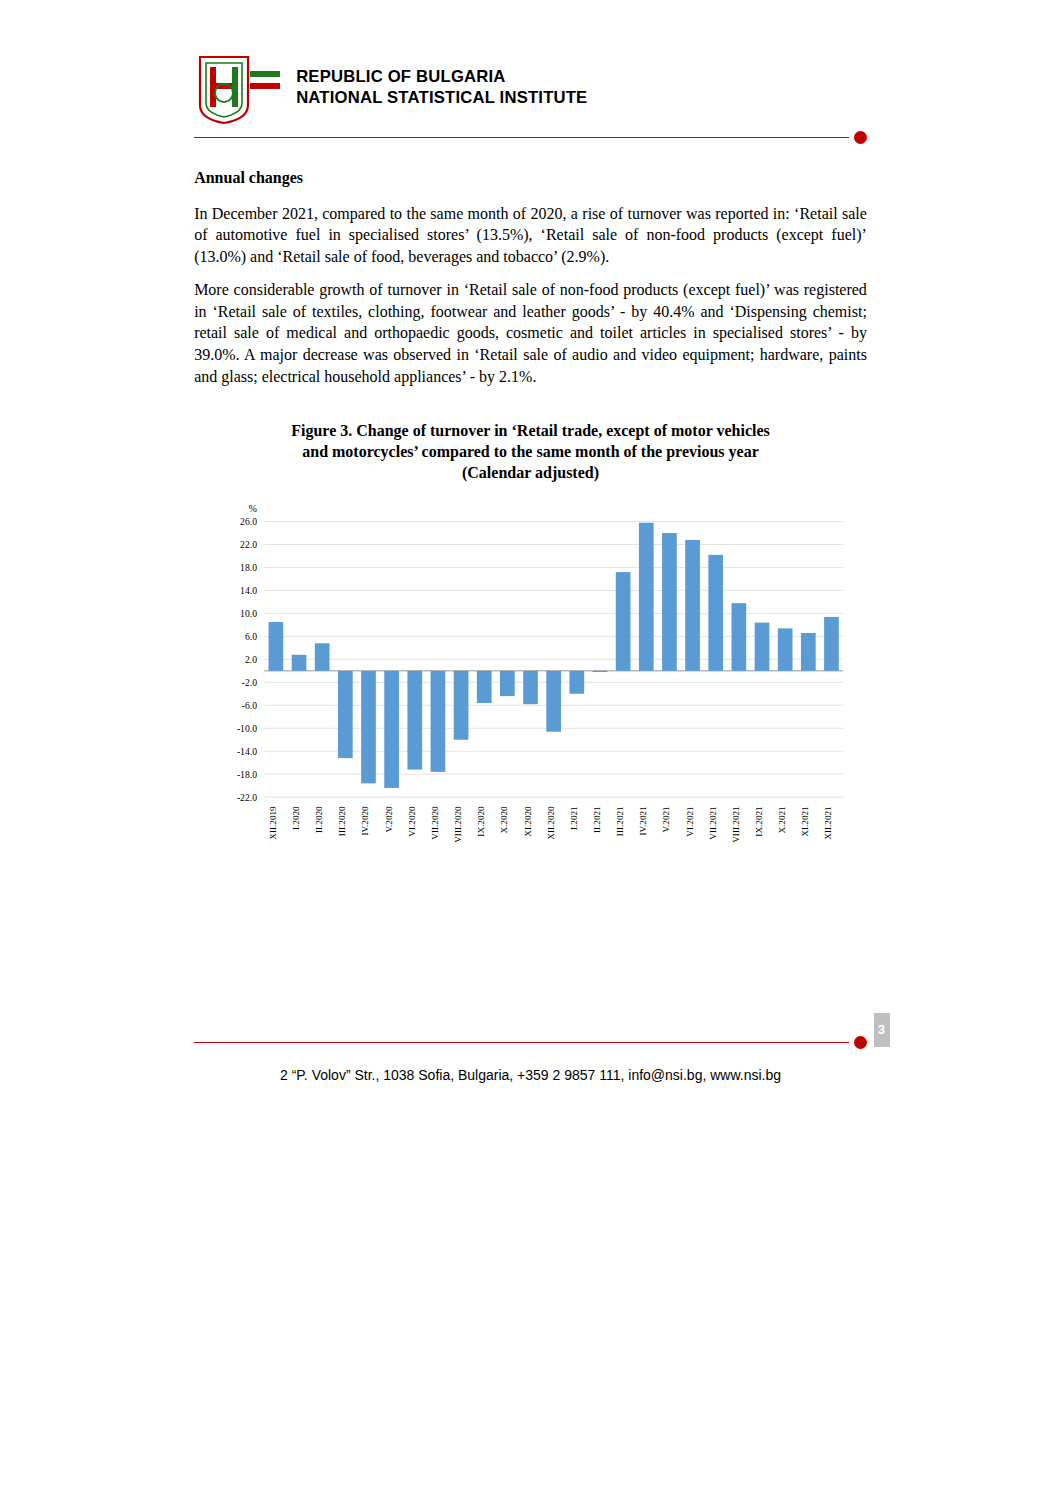NSI emblem
REPUBLIC OF BULGARIA
NATIONAL STATISTICAL INSTITUTE
Annual changes
In December 2021, compared to the same month of 2020, a rise of turnover was reported in: ‘Retail sale of automotive fuel in specialised stores’ (13.5%), ‘Retail sale of non-food products (except fuel)’ (13.0%) and ‘Retail sale of food, beverages and tobacco’ (2.9%).
More considerable growth of turnover in ‘Retail sale of non-food products (except fuel)’ was registered in ‘Retail sale of textiles, clothing, footwear and leather goods’ - by 40.4% and ‘Dispensing chemist; retail sale of medical and orthopaedic goods, cosmetic and toilet articles in specialised stores’ - by 39.0%. A major decrease was observed in ‘Retail sale of audio and video equipment; hardware, paints and glass; electrical household appliances’ - by 2.1%.
Figure 3. Change of turnover in ‘Retail trade, except of motor vehicles
and motorcycles’ compared to the same month of the previous year
(Calendar adjusted)
Chart geometry: plot x: 70 .. 700 plot y: 30 (26.0) .. 330 (-22.0) => 300px for 48 units => 6.25 px per unit zero line y = 30 + (26.0 * 6.25) = 192.5 Change of turnover in retail trade compared to the same month of the previous year % 26.0 22.0 18.0 14.0 10.0 6.0 2.0 -2.0 -6.0 -10.0 -14.0 -18.0 -22.0 XII.2019 I.2020 II.2020 III.2020 IV.2020 V.2020 VI.2020 VII.2020 VIII.2020 IX.2020 X.2020 XI.2020 XII.2020 I.2021 II.2021 III.2021 IV.2021 V.2021 VI.2021 VII.2021 VIII.2021 IX.2021 X.2021 XI.2021 XII.2021
2 “P. Volov” Str., 1038 Sofia, Bulgaria, +359 2 9857 111, info@nsi.bg, www.nsi.bg
3